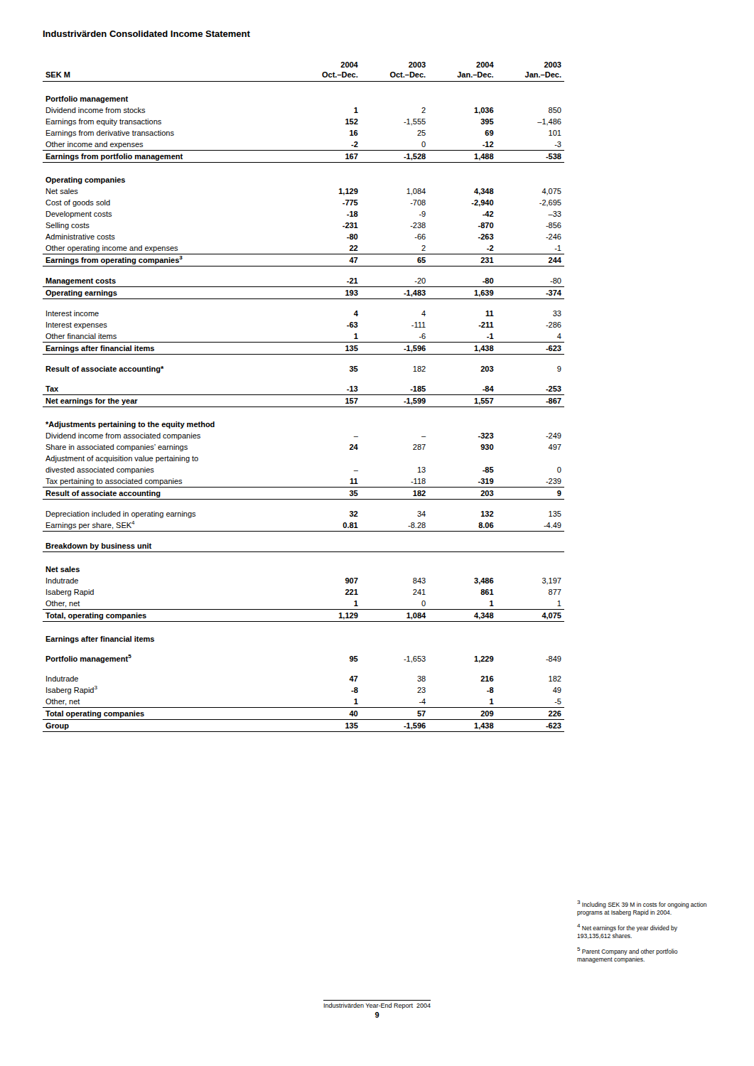Industrivärden Consolidated Income Statement
| / / 2004 / 2003 / 2004 / 2003 / / --- / --- / --- / --- / --- / / SEK M / Oct.–Dec. / Oct.–Dec. / Jan.–Dec. / Jan.–Dec. / / Portfolio management / / Dividend income from stocks / 1 / 2 / 1,036 / 850 / / Earnings from equity transactions / 152 / -1,555 / 395 / –1,486 / / Earnings from derivative transactions / 16 / 25 / 69 / 101 / / Other income and expenses / -2 / 0 / -12 / -3 / / Earnings from portfolio management / 167 / -1,528 / 1,488 / -538 / / Operating companies / / Net sales / 1,129 / 1,084 / 4,348 / 4,075 / / Cost of goods sold / -775 / -708 / -2,940 / -2,695 / / Development costs / -18 / -9 / -42 / –33 / / Selling costs / -231 / -238 / -870 / -856 / / Administrative costs / -80 / -66 / -263 / -246 / / Other operating income and expenses / 22 / 2 / -2 / -1 / / Earnings from operating companies 3 / 47 / 65 / 231 / 244 / / Management costs / -21 / -20 / -80 / -80 / / Operating earnings / 193 / -1,483 / 1,639 / -374 / / Interest income / 4 / 4 / 11 / 33 / / Interest expenses / -63 / -111 / -211 / -286 / / Other financial items / 1 / -6 / -1 / 4 / / Earnings after financial items / 135 / -1,596 / 1,438 / -623 / / Result of associate accounting* / 35 / 182 / 203 / 9 / / Tax / -13 / -185 / -84 / -253 / / Net earnings for the year / 157 / -1,599 / 1,557 / -867 / / *Adjustments pertaining to the equity method / / Dividend income from associated companies / – / – / -323 / -249 / / Share in associated companies’ earnings / 24 / 287 / 930 / 497 / / Adjustment of acquisition value pertaining to / / / / / / divested associated companies / – / 13 / -85 / 0 / / Tax pertaining to associated companies / 11 / -118 / -319 / -239 / / Result of associate accounting / 35 / 182 / 203 / 9 / / Depreciation included in operating earnings / 32 / 34 / 132 / 135 / / Earnings per share, SEK 4 / 0.81 / -8.28 / 8.06 / -4.49 / / Breakdown by business unit / / / / / / Net sales / / Indutrade / 907 / 843 / 3,486 / 3,197 / / Isaberg Rapid / 221 / 241 / 861 / 877 / / Other, net / 1 / 0 / 1 / 1 / / Total, operating companies / 1,129 / 1,084 / 4,348 / 4,075 / / Earnings after financial items / / Portfolio management 5 / 95 / -1,653 / 1,229 / -849 / / Indutrade / 47 / 38 / 216 / 182 / / Isaberg Rapid 3 / -8 / 23 / -8 / 49 / / Other, net / 1 / -4 / 1 / -5 / / Total operating companies / 40 / 57 / 209 / 226 / / Group / 135 / -1,596 / 1,438 / -623 / | 3 Including SEK 39 M in costs for ongoing action programs at Isaberg Rapid in 2004. 4 Net earnings for the year divided by 193,135,612 shares. 5 Parent Company and other portfolio management companies. |
Industrivärden Year-End Report 2004
9